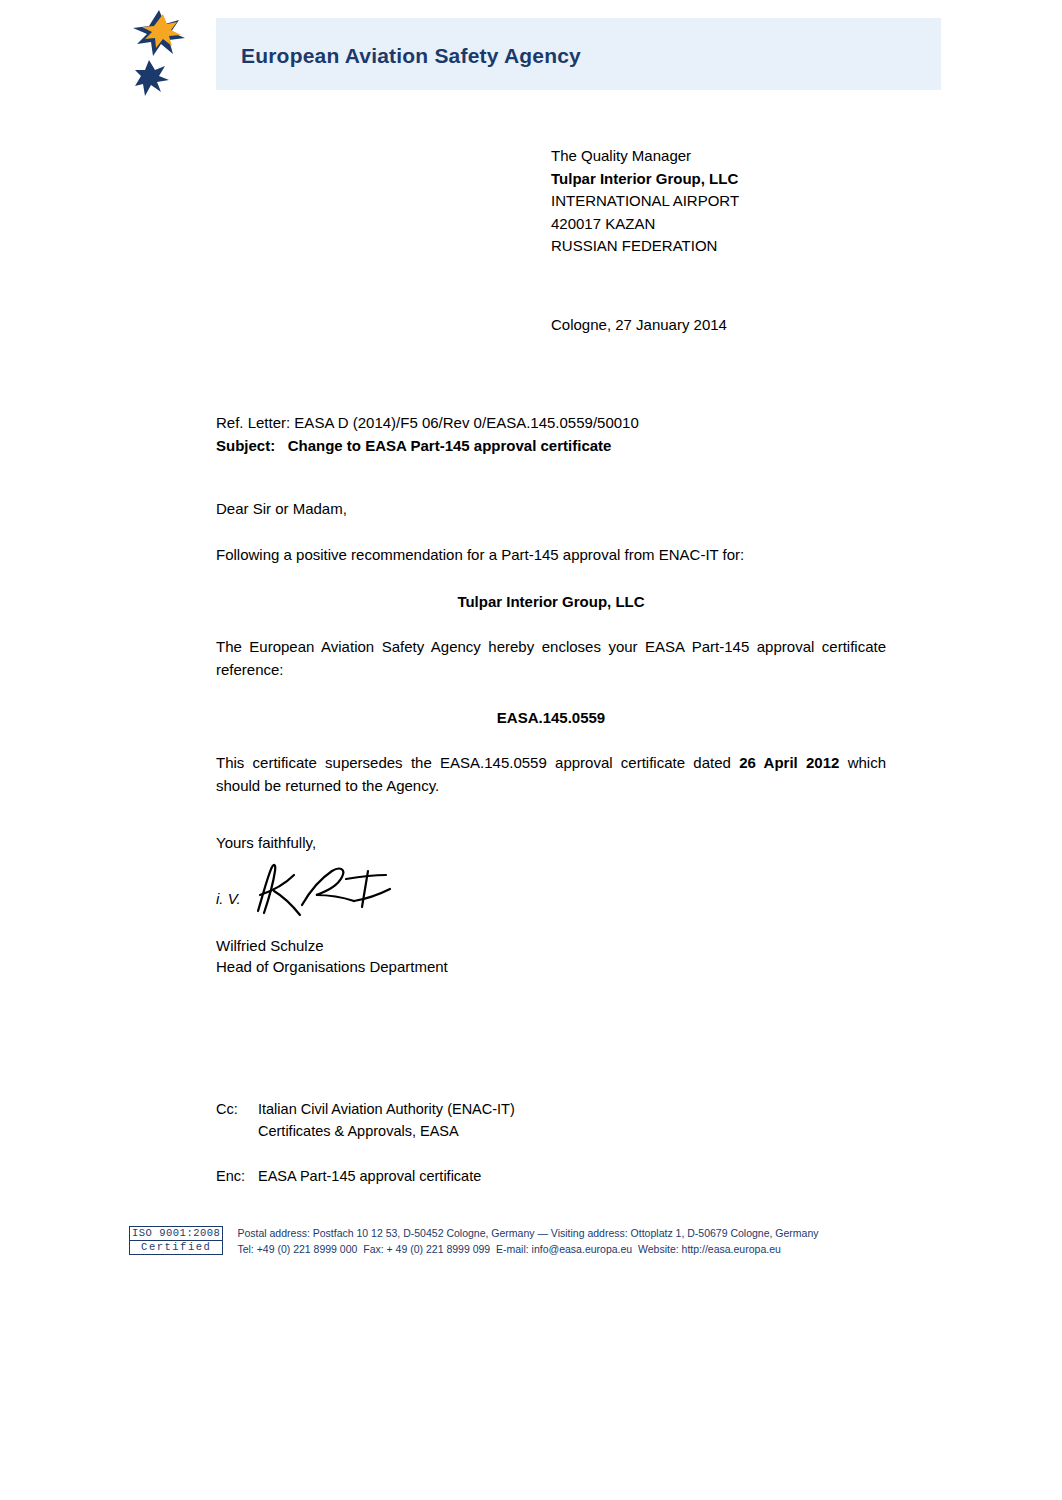European Aviation Safety Agency
The Quality Manager
Tulpar Interior Group, LLC
INTERNATIONAL AIRPORT
420017 KAZAN
RUSSIAN FEDERATION
Cologne, 27 January 2014
Ref. Letter: EASA D (2014)/F5 06/Rev 0/EASA.145.0559/50010
Subject: Change to EASA Part-145 approval certificate
Dear Sir or Madam,
Following a positive recommendation for a Part-145 approval from ENAC-IT for:
Tulpar Interior Group, LLC
The European Aviation Safety Agency hereby encloses your EASA Part-145 approval certificate reference:
EASA.145.0559
This certificate supersedes the EASA.145.0559 approval certificate dated 26 April 2012 which should be returned to the Agency.
Yours faithfully,
i. V.
Wilfried Schulze
Head of Organisations Department
| Cc: | Italian Civil Aviation Authority (ENAC-IT) Certificates & Approvals, EASA |
| Enc: | EASA Part-145 approval certificate |
ISO 9001:2008
Certified
Postal address: Postfach 10 12 53, D-50452 Cologne, Germany — Visiting address: Ottoplatz 1, D-50679 Cologne, Germany
Tel: +49 (0) 221 8999 000 Fax: + 49 (0) 221 8999 099 E-mail: info@easa.europa.eu Website: http://easa.europa.eu